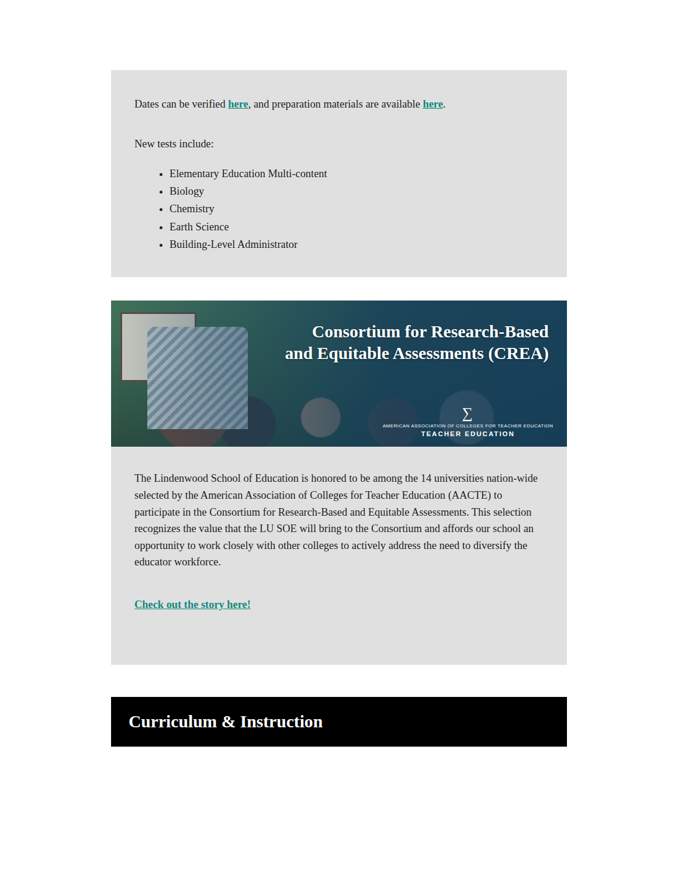Dates can be verified here, and preparation materials are available here.
New tests include:
Elementary Education Multi-content
Biology
Chemistry
Earth Science
Building-Level Administrator
Consortium for Research-Based
and Equitable Assessments (CREA)
∑
AMERICAN ASSOCIATION OF COLLEGES FOR TEACHER EDUCATION TEACHER EDUCATION
The Lindenwood School of Education is honored to be among the 14 universities nation-wide selected by the American Association of Colleges for Teacher Education (AACTE) to participate in the Consortium for Research-Based and Equitable Assessments. This selection recognizes the value that the LU SOE will bring to the Consortium and affords our school an opportunity to work closely with other colleges to actively address the need to diversify the educator workforce.
Check out the story here!
Curriculum & Instruction